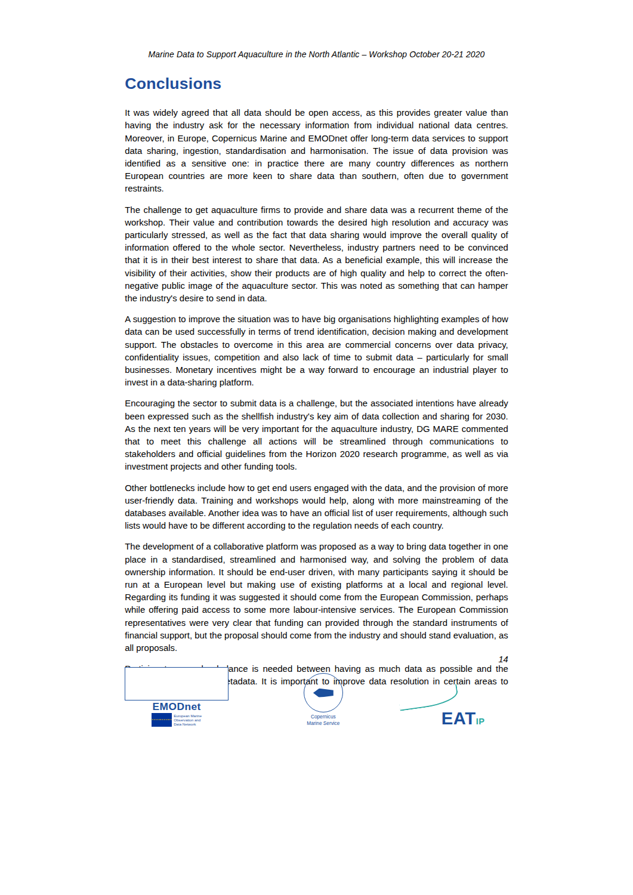Marine Data to Support Aquaculture in the North Atlantic – Workshop October 20-21 2020
Conclusions
It was widely agreed that all data should be open access, as this provides greater value than having the industry ask for the necessary information from individual national data centres. Moreover, in Europe, Copernicus Marine and EMODnet offer long-term data services to support data sharing, ingestion, standardisation and harmonisation. The issue of data provision was identified as a sensitive one: in practice there are many country differences as northern European countries are more keen to share data than southern, often due to government restraints.
The challenge to get aquaculture firms to provide and share data was a recurrent theme of the workshop. Their value and contribution towards the desired high resolution and accuracy was particularly stressed, as well as the fact that data sharing would improve the overall quality of information offered to the whole sector. Nevertheless, industry partners need to be convinced that it is in their best interest to share that data. As a beneficial example, this will increase the visibility of their activities, show their products are of high quality and help to correct the often-negative public image of the aquaculture sector. This was noted as something that can hamper the industry's desire to send in data.
A suggestion to improve the situation was to have big organisations highlighting examples of how data can be used successfully in terms of trend identification, decision making and development support. The obstacles to overcome in this area are commercial concerns over data privacy, confidentiality issues, competition and also lack of time to submit data – particularly for small businesses. Monetary incentives might be a way forward to encourage an industrial player to invest in a data-sharing platform.
Encouraging the sector to submit data is a challenge, but the associated intentions have already been expressed such as the shellfish industry's key aim of data collection and sharing for 2030. As the next ten years will be very important for the aquaculture industry, DG MARE commented that to meet this challenge all actions will be streamlined through communications to stakeholders and official guidelines from the Horizon 2020 research programme, as well as via investment projects and other funding tools.
Other bottlenecks include how to get end users engaged with the data, and the provision of more user-friendly data. Training and workshops would help, along with more mainstreaming of the databases available. Another idea was to have an official list of user requirements, although such lists would have to be different according to the regulation needs of each country.
The development of a collaborative platform was proposed as a way to bring data together in one place in a standardised, streamlined and harmonised way, and solving the problem of data ownership information. It should be end-user driven, with many participants saying it should be run at a European level but making use of existing platforms at a local and regional level. Regarding its funding it was suggested it should come from the European Commission, perhaps while offering paid access to some more labour-intensive services. The European Commission representatives were very clear that funding can provided through the standard instruments of financial support, but the proposal should come from the industry and should stand evaluation, as all proposals.
Participants agreed a balance is needed between having as much data as possible and the quality of country and metadata. It is important to improve data resolution in certain areas to discover the
14
EMODnet
European Marine
Observation and
Data Network
Copernicus
Marine Service
EATIP